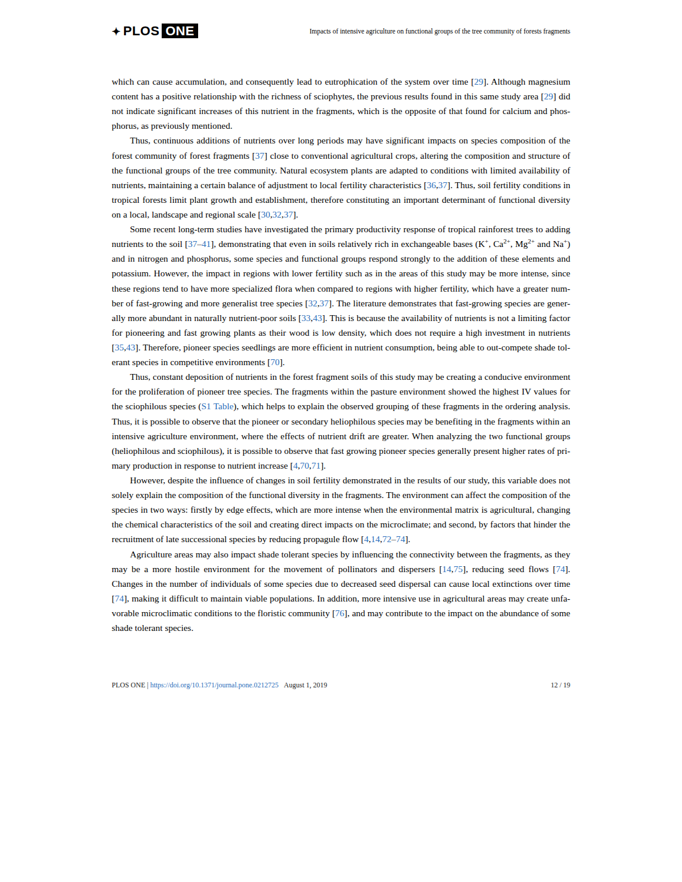✦PLOS ONE
Impacts of intensive agriculture on functional groups of the tree community of forests fragments
which can cause accumulation, and consequently lead to eutrophication of the system over time [29]. Although magnesium content has a positive relationship with the richness of sciophytes, the previous results found in this same study area [29] did not indicate significant increases of this nutrient in the fragments, which is the opposite of that found for calcium and phosphorus, as previously mentioned.
Thus, continuous additions of nutrients over long periods may have significant impacts on species composition of the forest community of forest fragments [37] close to conventional agricultural crops, altering the composition and structure of the functional groups of the tree community. Natural ecosystem plants are adapted to conditions with limited availability of nutrients, maintaining a certain balance of adjustment to local fertility characteristics [36,37]. Thus, soil fertility conditions in tropical forests limit plant growth and establishment, therefore constituting an important determinant of functional diversity on a local, landscape and regional scale [30,32,37].
Some recent long-term studies have investigated the primary productivity response of tropical rainforest trees to adding nutrients to the soil [37–41], demonstrating that even in soils relatively rich in exchangeable bases (K+, Ca2+, Mg2+ and Na+) and in nitrogen and phosphorus, some species and functional groups respond strongly to the addition of these elements and potassium. However, the impact in regions with lower fertility such as in the areas of this study may be more intense, since these regions tend to have more specialized flora when compared to regions with higher fertility, which have a greater number of fast-growing and more generalist tree species [32,37]. The literature demonstrates that fast-growing species are generally more abundant in naturally nutrient-poor soils [33,43]. This is because the availability of nutrients is not a limiting factor for pioneering and fast growing plants as their wood is low density, which does not require a high investment in nutrients [35,43]. Therefore, pioneer species seedlings are more efficient in nutrient consumption, being able to out-compete shade tolerant species in competitive environments [70].
Thus, constant deposition of nutrients in the forest fragment soils of this study may be creating a conducive environment for the proliferation of pioneer tree species. The fragments within the pasture environment showed the highest IV values for the sciophilous species (S1 Table), which helps to explain the observed grouping of these fragments in the ordering analysis. Thus, it is possible to observe that the pioneer or secondary heliophilous species may be benefiting in the fragments within an intensive agriculture environment, where the effects of nutrient drift are greater. When analyzing the two functional groups (heliophilous and sciophilous), it is possible to observe that fast growing pioneer species generally present higher rates of primary production in response to nutrient increase [4,70,71].
However, despite the influence of changes in soil fertility demonstrated in the results of our study, this variable does not solely explain the composition of the functional diversity in the fragments. The environment can affect the composition of the species in two ways: firstly by edge effects, which are more intense when the environmental matrix is agricultural, changing the chemical characteristics of the soil and creating direct impacts on the microclimate; and second, by factors that hinder the recruitment of late successional species by reducing propagule flow [4,14,72–74].
Agriculture areas may also impact shade tolerant species by influencing the connectivity between the fragments, as they may be a more hostile environment for the movement of pollinators and dispersers [14,75], reducing seed flows [74]. Changes in the number of individuals of some species due to decreased seed dispersal can cause local extinctions over time [74], making it difficult to maintain viable populations. In addition, more intensive use in agricultural areas may create unfavorable microclimatic conditions to the floristic community [76], and may contribute to the impact on the abundance of some shade tolerant species.
PLOS ONE | https://doi.org/10.1371/journal.pone.0212725 August 1, 2019
12 / 19